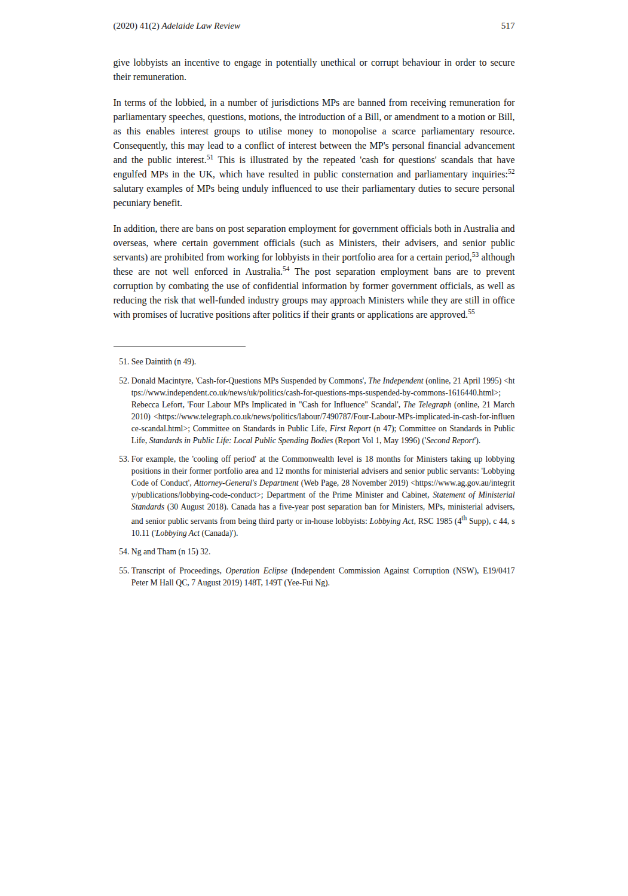(2020) 41(2) Adelaide Law Review
517
give lobbyists an incentive to engage in potentially unethical or corrupt behaviour in order to secure their remuneration.
In terms of the lobbied, in a number of jurisdictions MPs are banned from receiving remuneration for parliamentary speeches, questions, motions, the introduction of a Bill, or amendment to a motion or Bill, as this enables interest groups to utilise money to monopolise a scarce parliamentary resource. Consequently, this may lead to a conflict of interest between the MP's personal financial advancement and the public interest.51 This is illustrated by the repeated 'cash for questions' scandals that have engulfed MPs in the UK, which have resulted in public consternation and parliamentary inquiries:52 salutary examples of MPs being unduly influenced to use their parliamentary duties to secure personal pecuniary benefit.
In addition, there are bans on post separation employment for government officials both in Australia and overseas, where certain government officials (such as Ministers, their advisers, and senior public servants) are prohibited from working for lobbyists in their portfolio area for a certain period,53 although these are not well enforced in Australia.54 The post separation employment bans are to prevent corruption by combating the use of confidential information by former government officials, as well as reducing the risk that well-funded industry groups may approach Ministers while they are still in office with promises of lucrative positions after politics if their grants or applications are approved.55
See Daintith (n 49).
Donald Macintyre, 'Cash-for-Questions MPs Suspended by Commons', The Independent (online, 21 April 1995) <https://www.independent.co.uk/news/uk/politics/cash-for-questions-mps-suspended-by-commons-1616440.html>; Rebecca Lefort, 'Four Labour MPs Implicated in "Cash for Influence" Scandal', The Telegraph (online, 21 March 2010) <https://www.telegraph.co.uk/news/politics/labour/7490787/Four-Labour-MPs-implicated-in-cash-for-influence-scandal.html>; Committee on Standards in Public Life, First Report (n 47); Committee on Standards in Public Life, Standards in Public Life: Local Public Spending Bodies (Report Vol 1, May 1996) ('Second Report').
For example, the 'cooling off period' at the Commonwealth level is 18 months for Ministers taking up lobbying positions in their former portfolio area and 12 months for ministerial advisers and senior public servants: 'Lobbying Code of Conduct', Attorney-General's Department (Web Page, 28 November 2019) <https://www.ag.gov.au/integrity/publications/lobbying-code-conduct>; Department of the Prime Minister and Cabinet, Statement of Ministerial Standards (30 August 2018). Canada has a five-year post separation ban for Ministers, MPs, ministerial advisers, and senior public servants from being third party or in-house lobbyists: Lobbying Act, RSC 1985 (4th Supp), c 44, s 10.11 ('Lobbying Act (Canada)').
Ng and Tham (n 15) 32.
Transcript of Proceedings, Operation Eclipse (Independent Commission Against Corruption (NSW), E19/0417 Peter M Hall QC, 7 August 2019) 148T, 149T (Yee-Fui Ng).